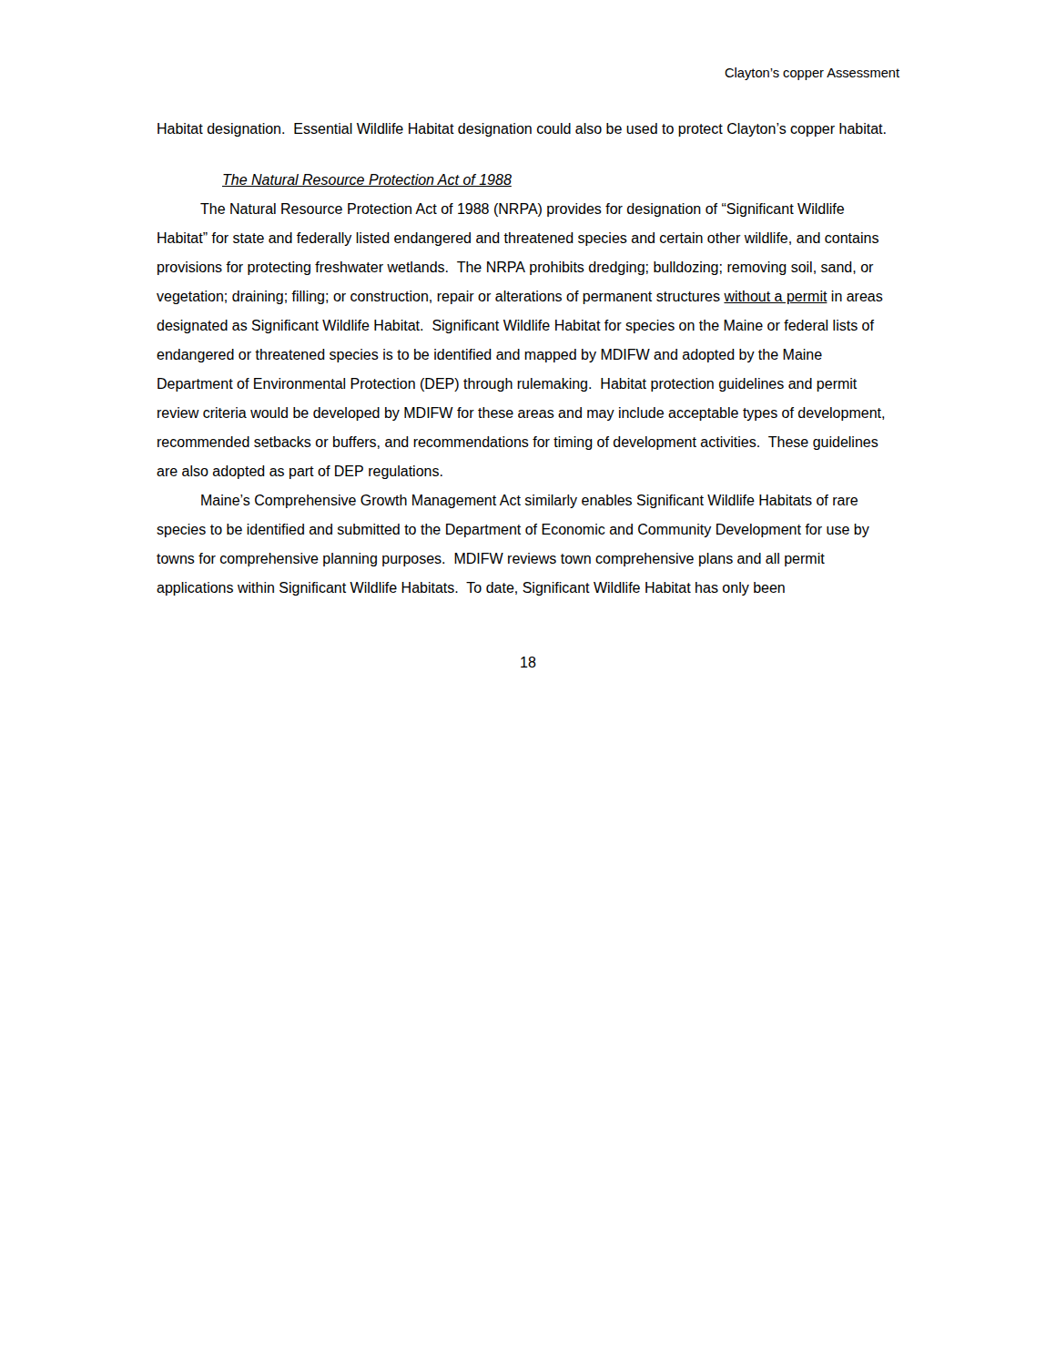Clayton’s copper Assessment
Habitat designation. Essential Wildlife Habitat designation could also be used to protect Clayton’s copper habitat.
The Natural Resource Protection Act of 1988
The Natural Resource Protection Act of 1988 (NRPA) provides for designation of “Significant Wildlife Habitat” for state and federally listed endangered and threatened species and certain other wildlife, and contains provisions for protecting freshwater wetlands. The NRPA prohibits dredging; bulldozing; removing soil, sand, or vegetation; draining; filling; or construction, repair or alterations of permanent structures without a permit in areas designated as Significant Wildlife Habitat. Significant Wildlife Habitat for species on the Maine or federal lists of endangered or threatened species is to be identified and mapped by MDIFW and adopted by the Maine Department of Environmental Protection (DEP) through rulemaking. Habitat protection guidelines and permit review criteria would be developed by MDIFW for these areas and may include acceptable types of development, recommended setbacks or buffers, and recommendations for timing of development activities. These guidelines are also adopted as part of DEP regulations.
Maine’s Comprehensive Growth Management Act similarly enables Significant Wildlife Habitats of rare species to be identified and submitted to the Department of Economic and Community Development for use by towns for comprehensive planning purposes. MDIFW reviews town comprehensive plans and all permit applications within Significant Wildlife Habitats. To date, Significant Wildlife Habitat has only been
18